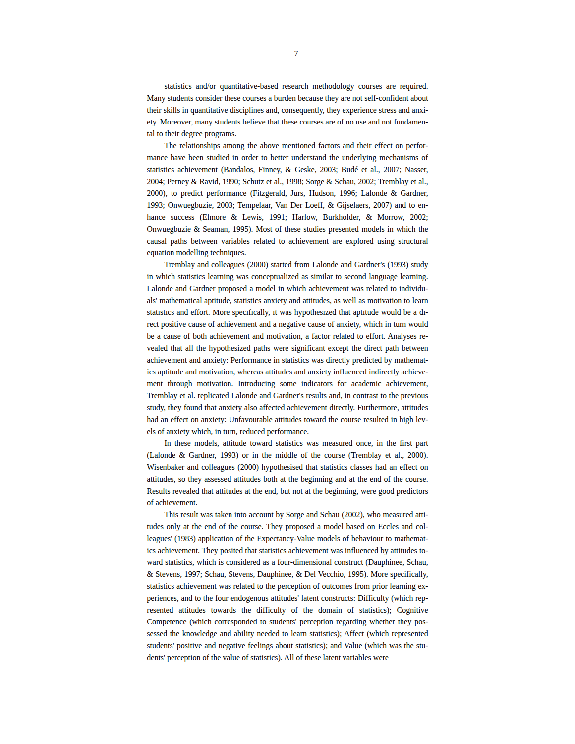7
statistics and/or quantitative-based research methodology courses are required. Many students consider these courses a burden because they are not self-confident about their skills in quantitative disciplines and, consequently, they experience stress and anxiety. Moreover, many students believe that these courses are of no use and not fundamental to their degree programs.
The relationships among the above mentioned factors and their effect on performance have been studied in order to better understand the underlying mechanisms of statistics achievement (Bandalos, Finney, & Geske, 2003; Budé et al., 2007; Nasser, 2004; Perney & Ravid, 1990; Schutz et al., 1998; Sorge & Schau, 2002; Tremblay et al., 2000), to predict performance (Fitzgerald, Jurs, Hudson, 1996; Lalonde & Gardner, 1993; Onwuegbuzie, 2003; Tempelaar, Van Der Loeff, & Gijselaers, 2007) and to enhance success (Elmore & Lewis, 1991; Harlow, Burkholder, & Morrow, 2002; Onwuegbuzie & Seaman, 1995). Most of these studies presented models in which the causal paths between variables related to achievement are explored using structural equation modelling techniques.
Tremblay and colleagues (2000) started from Lalonde and Gardner's (1993) study in which statistics learning was conceptualized as similar to second language learning. Lalonde and Gardner proposed a model in which achievement was related to individuals' mathematical aptitude, statistics anxiety and attitudes, as well as motivation to learn statistics and effort. More specifically, it was hypothesized that aptitude would be a direct positive cause of achievement and a negative cause of anxiety, which in turn would be a cause of both achievement and motivation, a factor related to effort. Analyses revealed that all the hypothesized paths were significant except the direct path between achievement and anxiety: Performance in statistics was directly predicted by mathematics aptitude and motivation, whereas attitudes and anxiety influenced indirectly achievement through motivation. Introducing some indicators for academic achievement, Tremblay et al. replicated Lalonde and Gardner's results and, in contrast to the previous study, they found that anxiety also affected achievement directly. Furthermore, attitudes had an effect on anxiety: Unfavourable attitudes toward the course resulted in high levels of anxiety which, in turn, reduced performance.
In these models, attitude toward statistics was measured once, in the first part (Lalonde & Gardner, 1993) or in the middle of the course (Tremblay et al., 2000). Wisenbaker and colleagues (2000) hypothesised that statistics classes had an effect on attitudes, so they assessed attitudes both at the beginning and at the end of the course. Results revealed that attitudes at the end, but not at the beginning, were good predictors of achievement.
This result was taken into account by Sorge and Schau (2002), who measured attitudes only at the end of the course. They proposed a model based on Eccles and colleagues' (1983) application of the Expectancy-Value models of behaviour to mathematics achievement. They posited that statistics achievement was influenced by attitudes toward statistics, which is considered as a four-dimensional construct (Dauphinee, Schau, & Stevens, 1997; Schau, Stevens, Dauphinee, & Del Vecchio, 1995). More specifically, statistics achievement was related to the perception of outcomes from prior learning experiences, and to the four endogenous attitudes' latent constructs: Difficulty (which represented attitudes towards the difficulty of the domain of statistics); Cognitive Competence (which corresponded to students' perception regarding whether they possessed the knowledge and ability needed to learn statistics); Affect (which represented students' positive and negative feelings about statistics); and Value (which was the students' perception of the value of statistics). All of these latent variables were